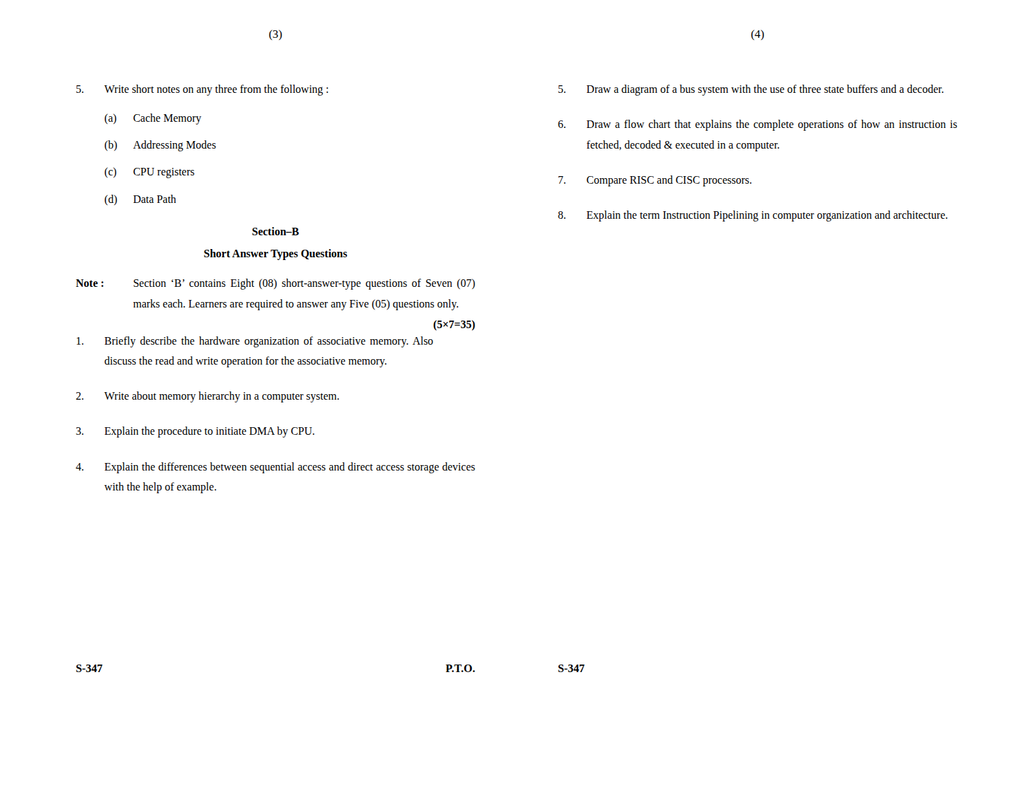(3)
5. Write short notes on any three from the following :
(a) Cache Memory
(b) Addressing Modes
(c) CPU registers
(d) Data Path
Section–B
Short Answer Types Questions
Note : Section ‘B’ contains Eight (08) short-answer-type questions of Seven (07) marks each. Learners are required to answer any Five (05) questions only. (5×7=35)
1. Briefly describe the hardware organization of associative memory. Also discuss the read and write operation for the associative memory.
2. Write about memory hierarchy in a computer system.
3. Explain the procedure to initiate DMA by CPU.
4. Explain the differences between sequential access and direct access storage devices with the help of example.
S-347 P.T.O.
(4)
5. Draw a diagram of a bus system with the use of three state buffers and a decoder.
6. Draw a flow chart that explains the complete operations of how an instruction is fetched, decoded & executed in a computer.
7. Compare RISC and CISC processors.
8. Explain the term Instruction Pipelining in computer organization and architecture.
S-347